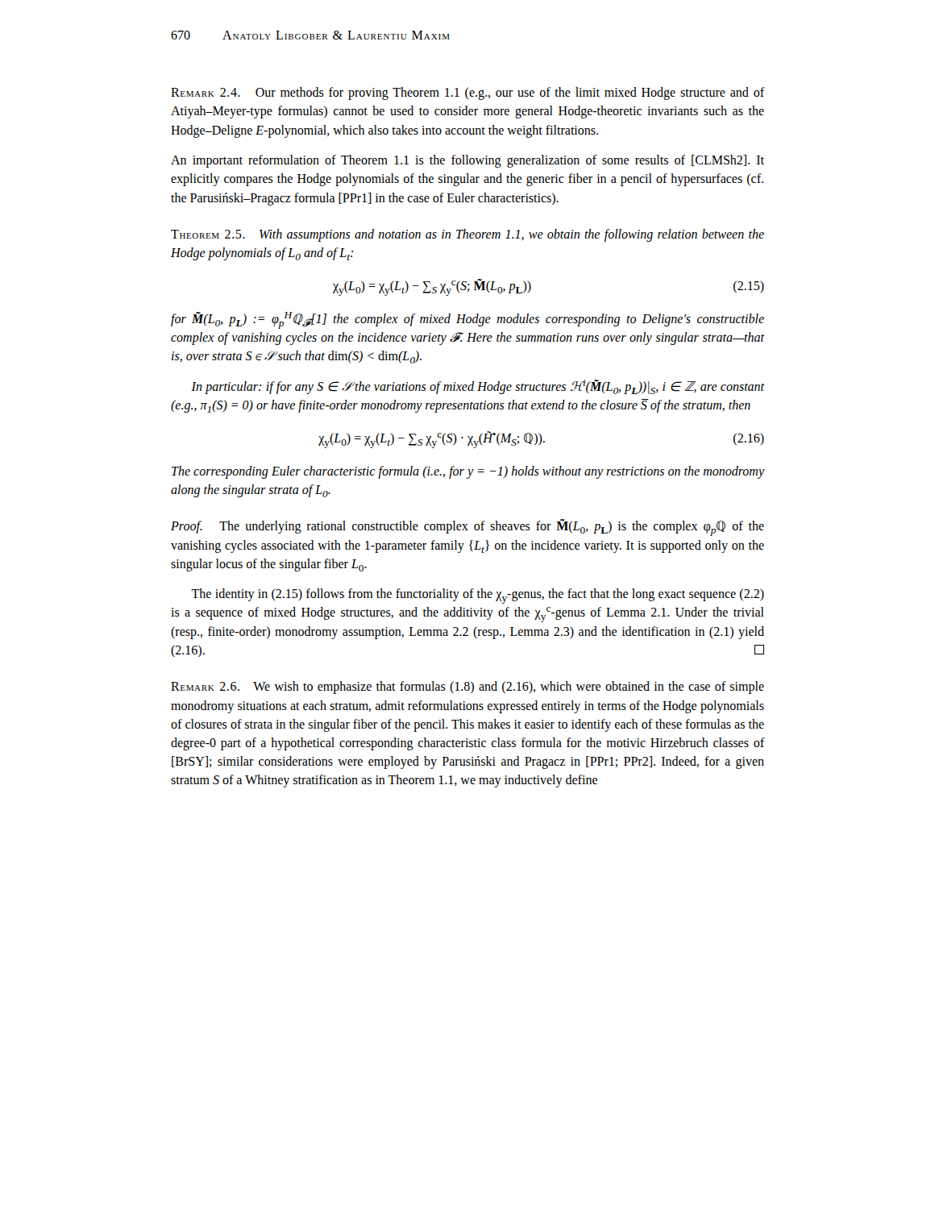670 Anatoly Libgober & Laurentiu Maxim
Remark 2.4. Our methods for proving Theorem 1.1 (e.g., our use of the limit mixed Hodge structure and of Atiyah–Meyer-type formulas) cannot be used to consider more general Hodge-theoretic invariants such as the Hodge–Deligne E-polynomial, which also takes into account the weight filtrations.
An important reformulation of Theorem 1.1 is the following generalization of some results of [CLMSh2]. It explicitly compares the Hodge polynomials of the singular and the generic fiber in a pencil of hypersurfaces (cf. the Parusiński–Pragacz formula [PPr1] in the case of Euler characteristics).
Theorem 2.5. With assumptions and notation as in Theorem 1.1, we obtain the following relation between the Hodge polynomials of L0 and of Lt:
χy(L0) = χy(Lt) − ∑S χyc(S; M̃(L0, pL)) (2.15)
for M̃(L0, pL) := φpHℚ𝓕[1] the complex of mixed Hodge modules corresponding to Deligne's constructible complex of vanishing cycles on the incidence variety 𝓕. Here the summation runs over only singular strata—that is, over strata S ∈ 𝒮 such that dim(S) < dim(L0).
In particular: if for any S ∈ 𝒮 the variations of mixed Hodge structures ℋi(M̃(L0, pL))|S, i ∈ ℤ, are constant (e.g., π1(S) = 0) or have finite-order monodromy representations that extend to the closure S̅ of the stratum, then
χy(L0) = χy(Lt) − ∑S χyc(S) · χy(H̃•(MS; ℚ)). (2.16)
The corresponding Euler characteristic formula (i.e., for y = −1) holds without any restrictions on the monodromy along the singular strata of L0.
Proof. The underlying rational constructible complex of sheaves for M̃(L0, pL) is the complex φpℚ of the vanishing cycles associated with the 1-parameter family {Lt} on the incidence variety. It is supported only on the singular locus of the singular fiber L0.
The identity in (2.15) follows from the functoriality of the χy-genus, the fact that the long exact sequence (2.2) is a sequence of mixed Hodge structures, and the additivity of the χyc-genus of Lemma 2.1. Under the trivial (resp., finite-order) monodromy assumption, Lemma 2.2 (resp., Lemma 2.3) and the identification in (2.1) yield (2.16).
Remark 2.6. We wish to emphasize that formulas (1.8) and (2.16), which were obtained in the case of simple monodromy situations at each stratum, admit reformulations expressed entirely in terms of the Hodge polynomials of closures of strata in the singular fiber of the pencil. This makes it easier to identify each of these formulas as the degree-0 part of a hypothetical corresponding characteristic class formula for the motivic Hirzebruch classes of [BrSY]; similar considerations were employed by Parusiński and Pragacz in [PPr1; PPr2]. Indeed, for a given stratum S of a Whitney stratification as in Theorem 1.1, we may inductively define